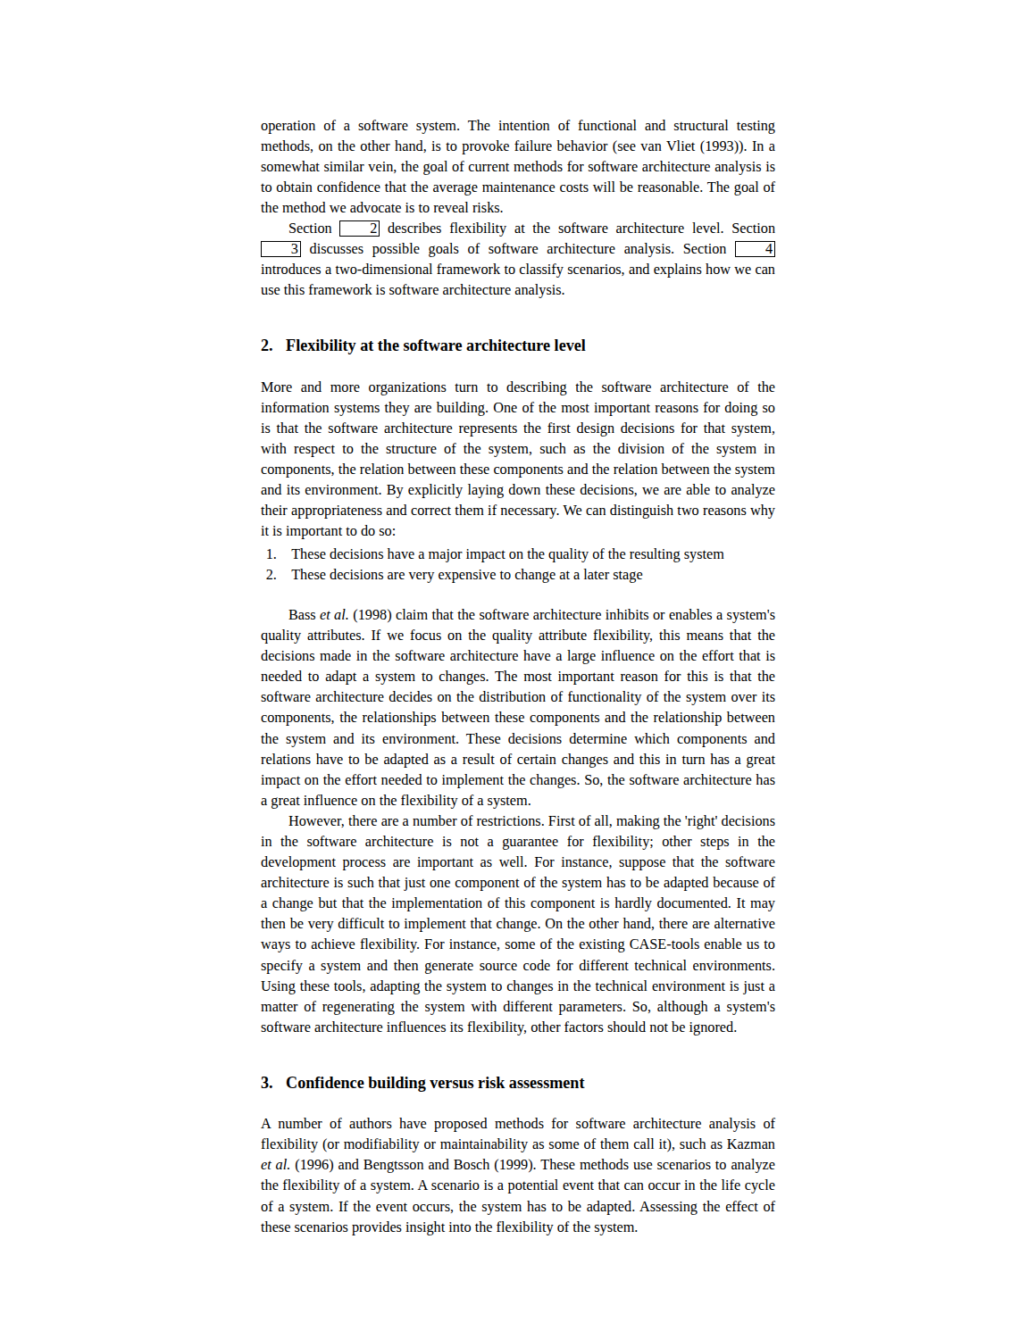operation of a software system. The intention of functional and structural testing methods, on the other hand, is to provoke failure behavior (see van Vliet (1993)). In a somewhat similar vein, the goal of current methods for software architecture analysis is to obtain confidence that the average maintenance costs will be reasonable. The goal of the method we advocate is to reveal risks.
Section 2 describes flexibility at the software architecture level. Section 3 discusses possible goals of software architecture analysis. Section 4 introduces a two-dimensional framework to classify scenarios, and explains how we can use this framework is software architecture analysis.
2. Flexibility at the software architecture level
More and more organizations turn to describing the software architecture of the information systems they are building. One of the most important reasons for doing so is that the software architecture represents the first design decisions for that system, with respect to the structure of the system, such as the division of the system in components, the relation between these components and the relation between the system and its environment. By explicitly laying down these decisions, we are able to analyze their appropriateness and correct them if necessary. We can distinguish two reasons why it is important to do so:
These decisions have a major impact on the quality of the resulting system
These decisions are very expensive to change at a later stage
Bass et al. (1998) claim that the software architecture inhibits or enables a system's quality attributes. If we focus on the quality attribute flexibility, this means that the decisions made in the software architecture have a large influence on the effort that is needed to adapt a system to changes. The most important reason for this is that the software architecture decides on the distribution of functionality of the system over its components, the relationships between these components and the relationship between the system and its environment. These decisions determine which components and relations have to be adapted as a result of certain changes and this in turn has a great impact on the effort needed to implement the changes. So, the software architecture has a great influence on the flexibility of a system.
However, there are a number of restrictions. First of all, making the 'right' decisions in the software architecture is not a guarantee for flexibility; other steps in the development process are important as well. For instance, suppose that the software architecture is such that just one component of the system has to be adapted because of a change but that the implementation of this component is hardly documented. It may then be very difficult to implement that change. On the other hand, there are alternative ways to achieve flexibility. For instance, some of the existing CASE-tools enable us to specify a system and then generate source code for different technical environments. Using these tools, adapting the system to changes in the technical environment is just a matter of regenerating the system with different parameters. So, although a system's software architecture influences its flexibility, other factors should not be ignored.
3. Confidence building versus risk assessment
A number of authors have proposed methods for software architecture analysis of flexibility (or modifiability or maintainability as some of them call it), such as Kazman et al. (1996) and Bengtsson and Bosch (1999). These methods use scenarios to analyze the flexibility of a system. A scenario is a potential event that can occur in the life cycle of a system. If the event occurs, the system has to be adapted. Assessing the effect of these scenarios provides insight into the flexibility of the system.